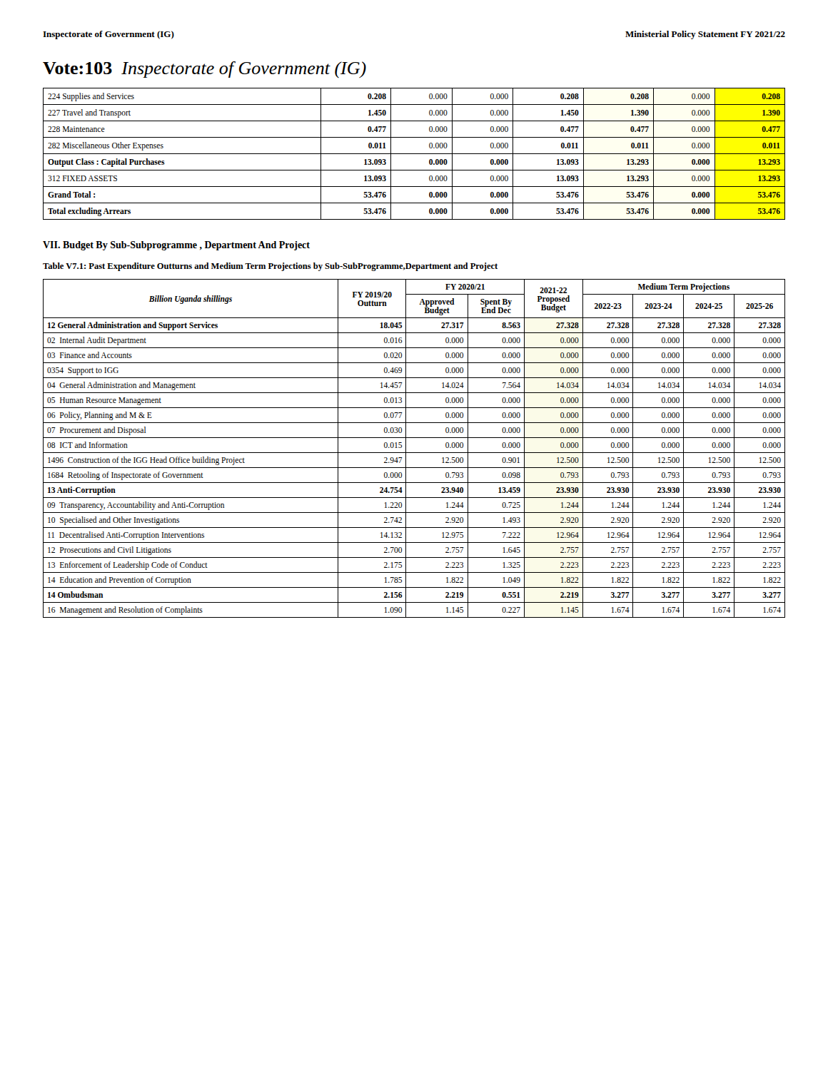Inspectorate of Government (IG)
Ministerial Policy Statement FY 2021/22
Vote:103 Inspectorate of Government (IG)
| 224 Supplies and Services | 0.208 | 0.000 | 0.000 | 0.208 | 0.208 | 0.000 | 0.208 |
| 227 Travel and Transport | 1.450 | 0.000 | 0.000 | 1.450 | 1.390 | 0.000 | 1.390 |
| 228 Maintenance | 0.477 | 0.000 | 0.000 | 0.477 | 0.477 | 0.000 | 0.477 |
| 282 Miscellaneous Other Expenses | 0.011 | 0.000 | 0.000 | 0.011 | 0.011 | 0.000 | 0.011 |
| Output Class : Capital Purchases | 13.093 | 0.000 | 0.000 | 13.093 | 13.293 | 0.000 | 13.293 |
| 312 FIXED ASSETS | 13.093 | 0.000 | 0.000 | 13.093 | 13.293 | 0.000 | 13.293 |
| Grand Total : | 53.476 | 0.000 | 0.000 | 53.476 | 53.476 | 0.000 | 53.476 |
| Total excluding Arrears | 53.476 | 0.000 | 0.000 | 53.476 | 53.476 | 0.000 | 53.476 |
VII. Budget By Sub-Subprogramme , Department And Project
Table V7.1: Past Expenditure Outturns and Medium Term Projections by Sub-SubProgramme,Department and Project
| Billion Uganda shillings | FY 2019/20 Outturn | FY 2020/21 | 2021-22 Proposed Budget | Medium Term Projections |
| --- | --- | --- | --- | --- |
| Approved Budget | Spent By End Dec | 2022-23 | 2023-24 | 2024-25 | 2025-26 |
| 12 General Administration and Support Services | 18.045 | 27.317 | 8.563 | 27.328 | 27.328 | 27.328 | 27.328 | 27.328 |
| 02 Internal Audit Department | 0.016 | 0.000 | 0.000 | 0.000 | 0.000 | 0.000 | 0.000 | 0.000 |
| 03 Finance and Accounts | 0.020 | 0.000 | 0.000 | 0.000 | 0.000 | 0.000 | 0.000 | 0.000 |
| 0354 Support to IGG | 0.469 | 0.000 | 0.000 | 0.000 | 0.000 | 0.000 | 0.000 | 0.000 |
| 04 General Administration and Management | 14.457 | 14.024 | 7.564 | 14.034 | 14.034 | 14.034 | 14.034 | 14.034 |
| 05 Human Resource Management | 0.013 | 0.000 | 0.000 | 0.000 | 0.000 | 0.000 | 0.000 | 0.000 |
| 06 Policy, Planning and M & E | 0.077 | 0.000 | 0.000 | 0.000 | 0.000 | 0.000 | 0.000 | 0.000 |
| 07 Procurement and Disposal | 0.030 | 0.000 | 0.000 | 0.000 | 0.000 | 0.000 | 0.000 | 0.000 |
| 08 ICT and Information | 0.015 | 0.000 | 0.000 | 0.000 | 0.000 | 0.000 | 0.000 | 0.000 |
| 1496 Construction of the IGG Head Office building Project | 2.947 | 12.500 | 0.901 | 12.500 | 12.500 | 12.500 | 12.500 | 12.500 |
| 1684 Retooling of Inspectorate of Government | 0.000 | 0.793 | 0.098 | 0.793 | 0.793 | 0.793 | 0.793 | 0.793 |
| 13 Anti-Corruption | 24.754 | 23.940 | 13.459 | 23.930 | 23.930 | 23.930 | 23.930 | 23.930 |
| 09 Transparency, Accountability and Anti-Corruption | 1.220 | 1.244 | 0.725 | 1.244 | 1.244 | 1.244 | 1.244 | 1.244 |
| 10 Specialised and Other Investigations | 2.742 | 2.920 | 1.493 | 2.920 | 2.920 | 2.920 | 2.920 | 2.920 |
| 11 Decentralised Anti-Corruption Interventions | 14.132 | 12.975 | 7.222 | 12.964 | 12.964 | 12.964 | 12.964 | 12.964 |
| 12 Prosecutions and Civil Litigations | 2.700 | 2.757 | 1.645 | 2.757 | 2.757 | 2.757 | 2.757 | 2.757 |
| 13 Enforcement of Leadership Code of Conduct | 2.175 | 2.223 | 1.325 | 2.223 | 2.223 | 2.223 | 2.223 | 2.223 |
| 14 Education and Prevention of Corruption | 1.785 | 1.822 | 1.049 | 1.822 | 1.822 | 1.822 | 1.822 | 1.822 |
| 14 Ombudsman | 2.156 | 2.219 | 0.551 | 2.219 | 3.277 | 3.277 | 3.277 | 3.277 |
| 16 Management and Resolution of Complaints | 1.090 | 1.145 | 0.227 | 1.145 | 1.674 | 1.674 | 1.674 | 1.674 |